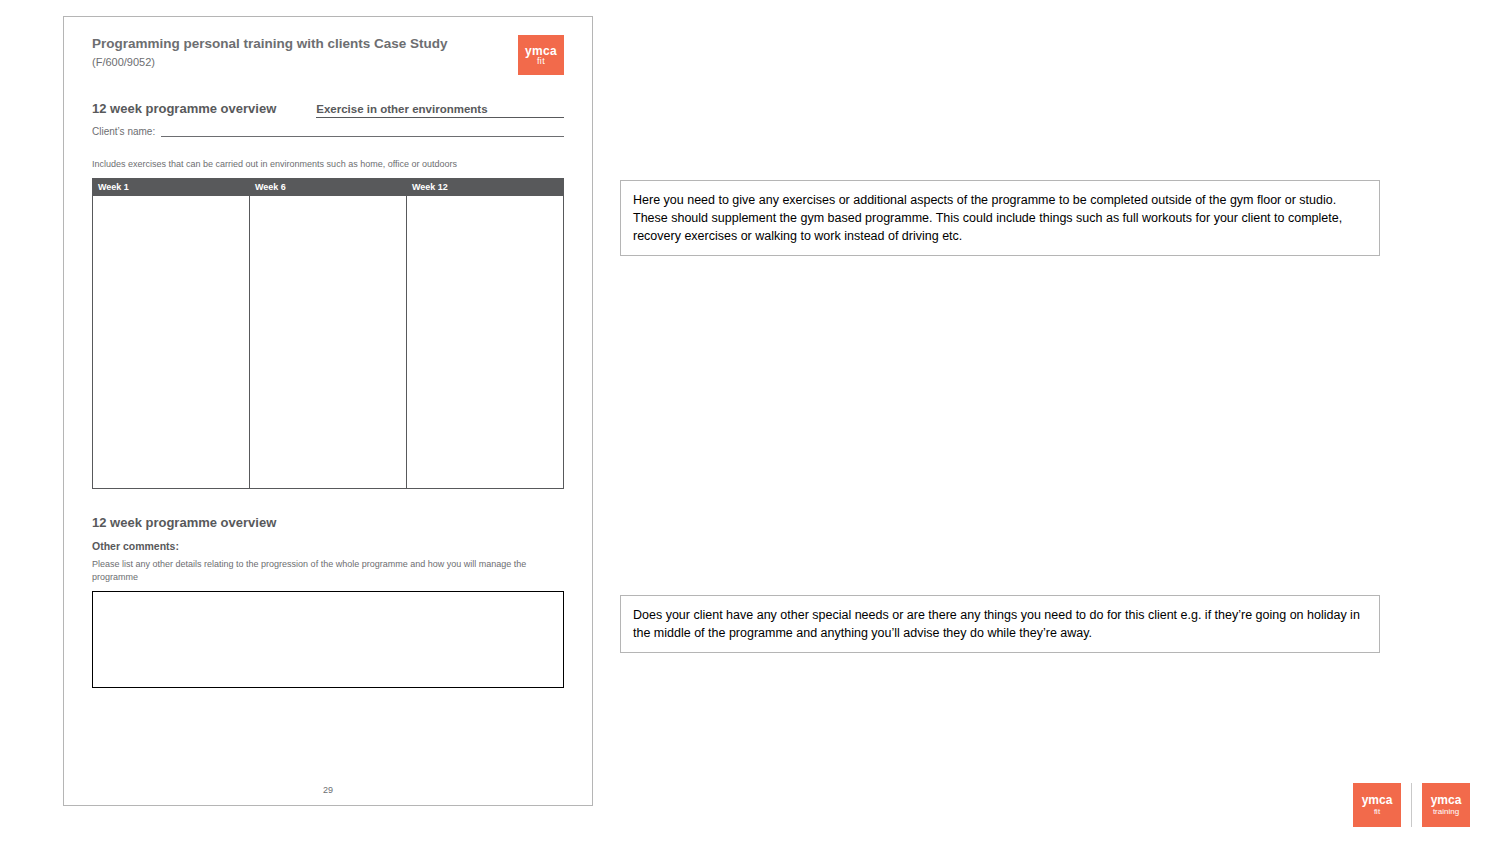Programming personal training with clients Case Study (F/600/9052)
ymcafit
12 week programme overview
Exercise in other environments
Client’s name:
Includes exercises that can be carried out in environments such as home, office or outdoors
| Week 1 | Week 6 | Week 12 |
| --- | --- | --- |
12 week programme overview
Other comments:
Please list any other details relating to the progression of the whole programme and how you will manage the programme
29
Here you need to give any exercises or additional aspects of the programme to be completed outside of the gym floor or studio. These should supplement the gym based programme. This could include things such as full workouts for your client to complete, recovery exercises or walking to work instead of driving etc.
Does your client have any other special needs or are there any things you need to do for this client e.g. if they’re going on holiday in the middle of the programme and anything you’ll advise they do while they’re away.
ymcafit
ymcatraining